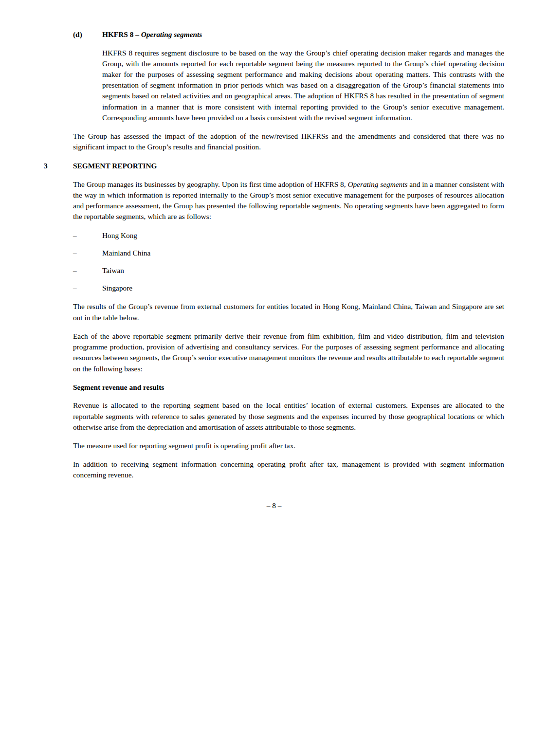(d) HKFRS 8 – Operating segments
HKFRS 8 requires segment disclosure to be based on the way the Group’s chief operating decision maker regards and manages the Group, with the amounts reported for each reportable segment being the measures reported to the Group’s chief operating decision maker for the purposes of assessing segment performance and making decisions about operating matters. This contrasts with the presentation of segment information in prior periods which was based on a disaggregation of the Group’s financial statements into segments based on related activities and on geographical areas. The adoption of HKFRS 8 has resulted in the presentation of segment information in a manner that is more consistent with internal reporting provided to the Group’s senior executive management. Corresponding amounts have been provided on a basis consistent with the revised segment information.
The Group has assessed the impact of the adoption of the new/revised HKFRSs and the amendments and considered that there was no significant impact to the Group’s results and financial position.
3 SEGMENT REPORTING
The Group manages its businesses by geography. Upon its first time adoption of HKFRS 8, Operating segments and in a manner consistent with the way in which information is reported internally to the Group’s most senior executive management for the purposes of resources allocation and performance assessment, the Group has presented the following reportable segments. No operating segments have been aggregated to form the reportable segments, which are as follows:
–Hong Kong
–Mainland China
–Taiwan
–Singapore
The results of the Group’s revenue from external customers for entities located in Hong Kong, Mainland China, Taiwan and Singapore are set out in the table below.
Each of the above reportable segment primarily derive their revenue from film exhibition, film and video distribution, film and television programme production, provision of advertising and consultancy services. For the purposes of assessing segment performance and allocating resources between segments, the Group’s senior executive management monitors the revenue and results attributable to each reportable segment on the following bases:
Segment revenue and results
Revenue is allocated to the reporting segment based on the local entities’ location of external customers. Expenses are allocated to the reportable segments with reference to sales generated by those segments and the expenses incurred by those geographical locations or which otherwise arise from the depreciation and amortisation of assets attributable to those segments.
The measure used for reporting segment profit is operating profit after tax.
In addition to receiving segment information concerning operating profit after tax, management is provided with segment information concerning revenue.
– 8 –